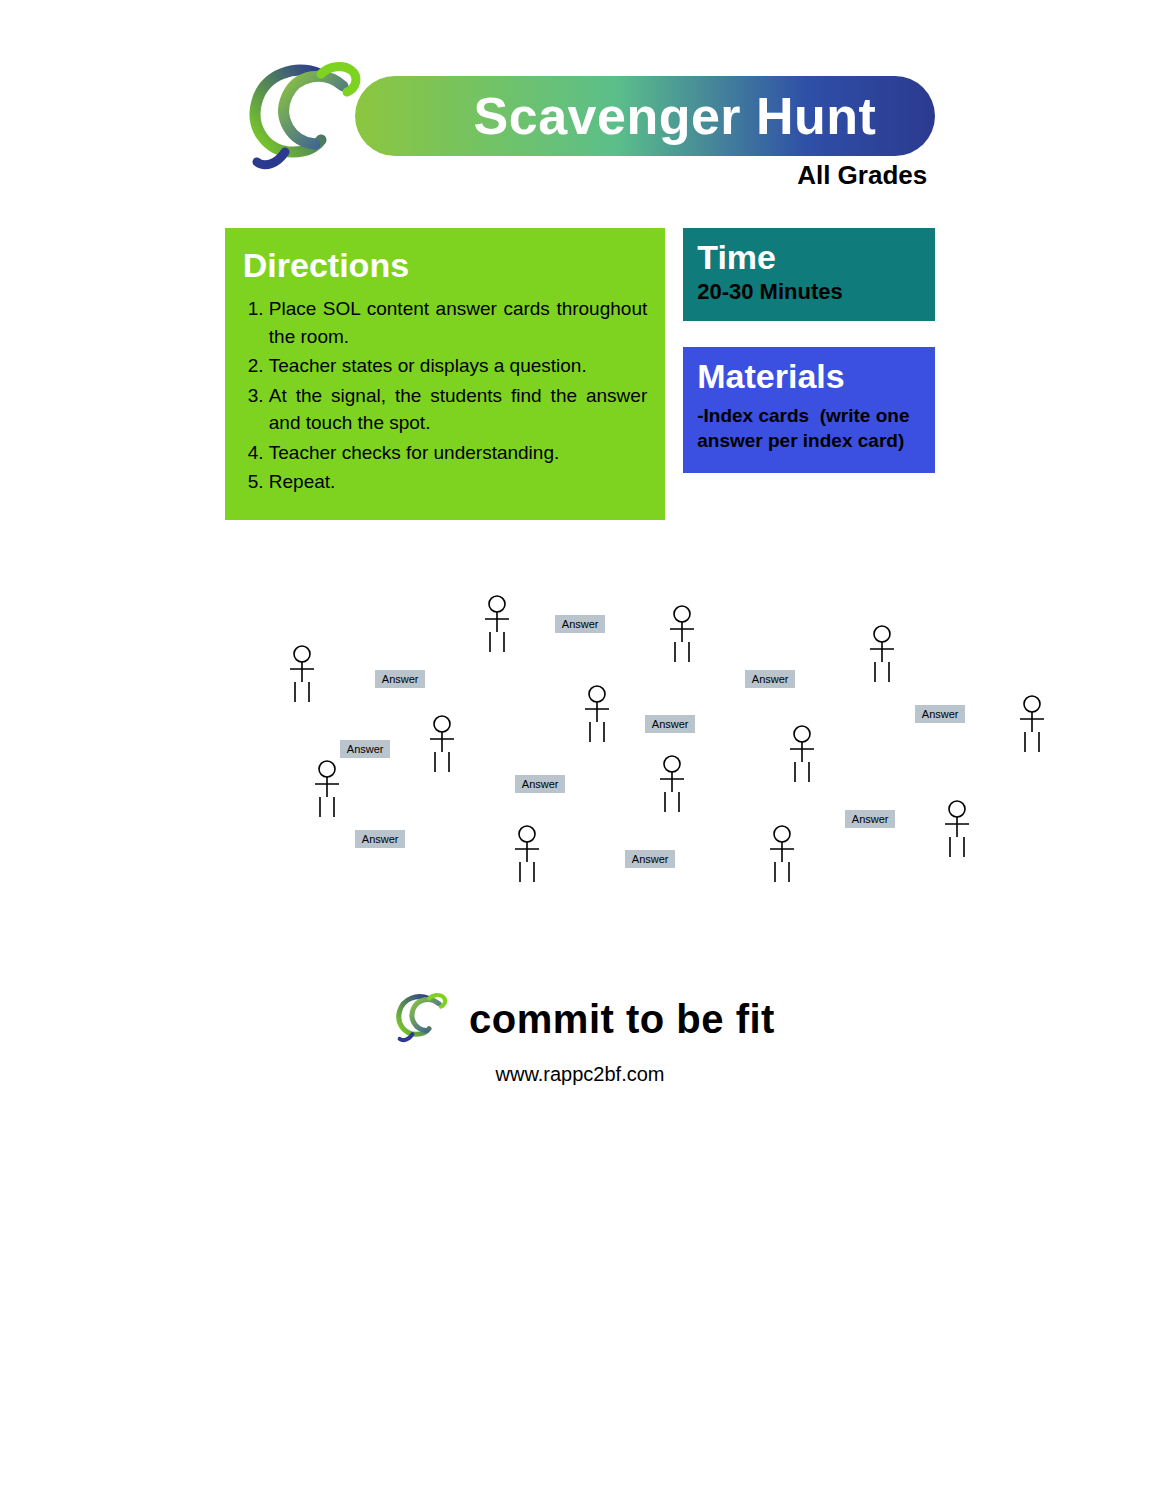Scavenger Hunt
All Grades
Directions
Place SOL content answer cards throughout the room.
Teacher states or displays a question.
At the signal, the students find the answer and touch the spot.
Teacher checks for understanding.
Repeat.
Time
20-30 Minutes
Materials
-Index cards (write one answer per index card)
Answer Answer Answer Answer Answer Answer Answer Answer Answer Answer
commit to be fit
www.rappc2bf.com